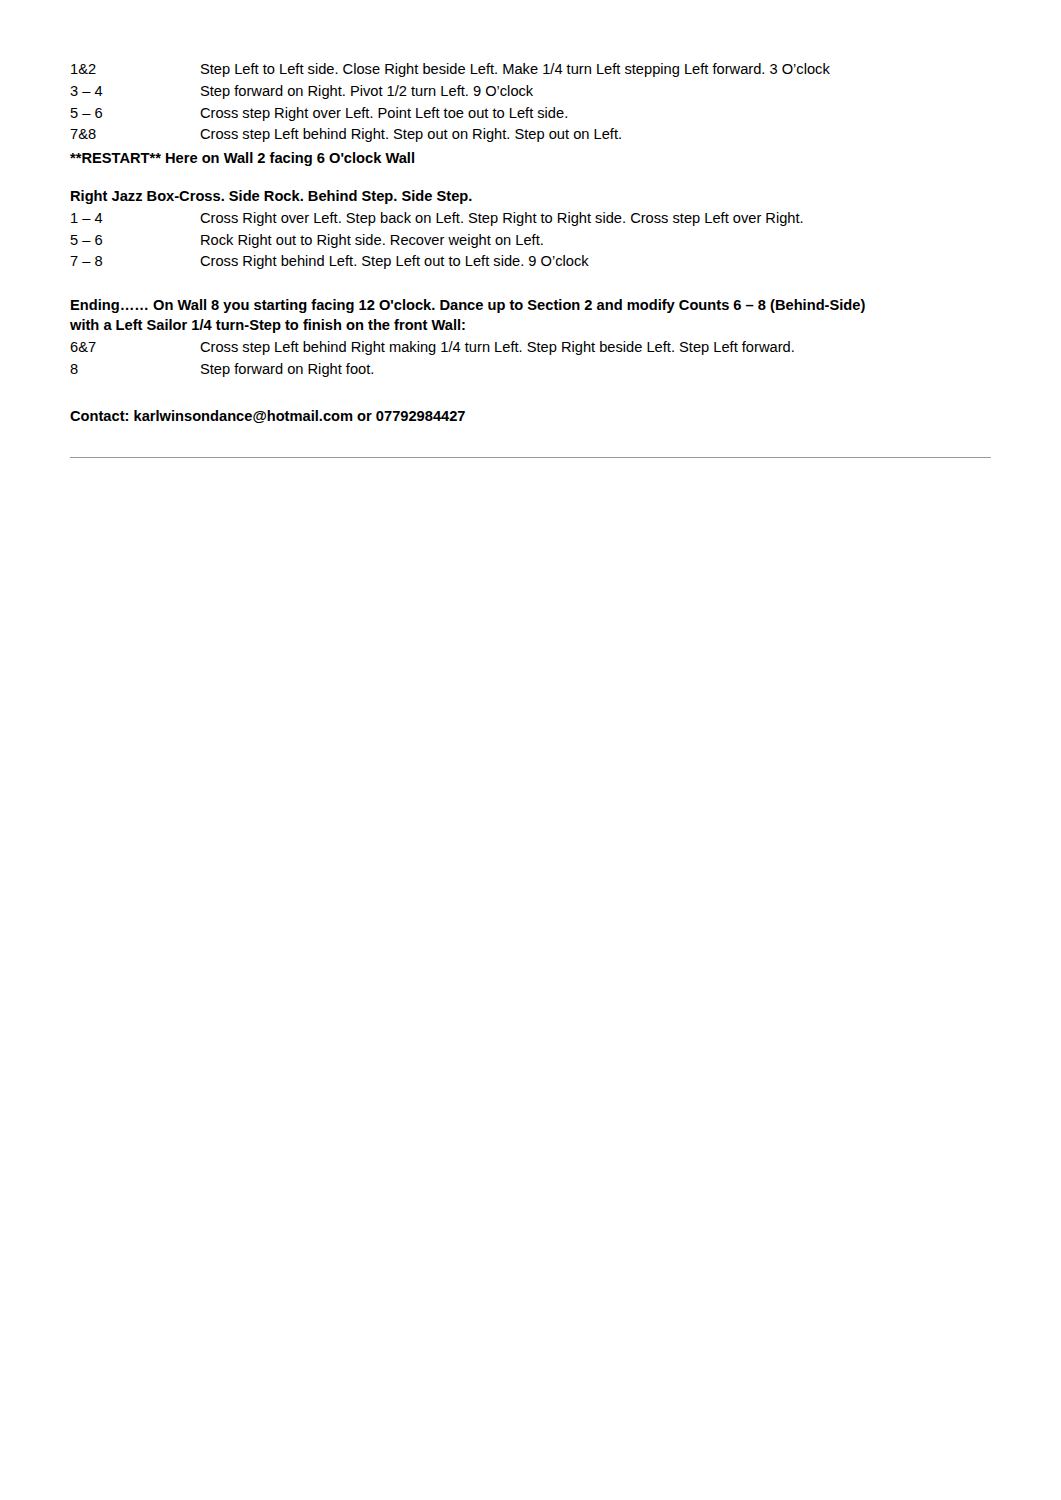| 1&2 | Step Left to Left side. Close Right beside Left. Make 1/4 turn Left stepping Left forward. 3 O’clock |
| 3 – 4 | Step forward on Right. Pivot 1/2 turn Left. 9 O’clock |
| 5 – 6 | Cross step Right over Left. Point Left toe out to Left side. |
| 7&8 | Cross step Left behind Right. Step out on Right. Step out on Left. |
**RESTART** Here on Wall 2 facing 6 O'clock Wall
Right Jazz Box-Cross. Side Rock. Behind Step. Side Step.
| 1 – 4 | Cross Right over Left. Step back on Left. Step Right to Right side. Cross step Left over Right. |
| 5 – 6 | Rock Right out to Right side. Recover weight on Left. |
| 7 – 8 | Cross Right behind Left. Step Left out to Left side. 9 O’clock |
Ending…… On Wall 8 you starting facing 12 O'clock. Dance up to Section 2 and modify Counts 6 – 8 (Behind-Side)
with a Left Sailor 1/4 turn-Step to finish on the front Wall:
| 6&7 | Cross step Left behind Right making 1/4 turn Left. Step Right beside Left. Step Left forward. |
| 8 | Step forward on Right foot. |
Contact: karlwinsondance@hotmail.com or 07792984427